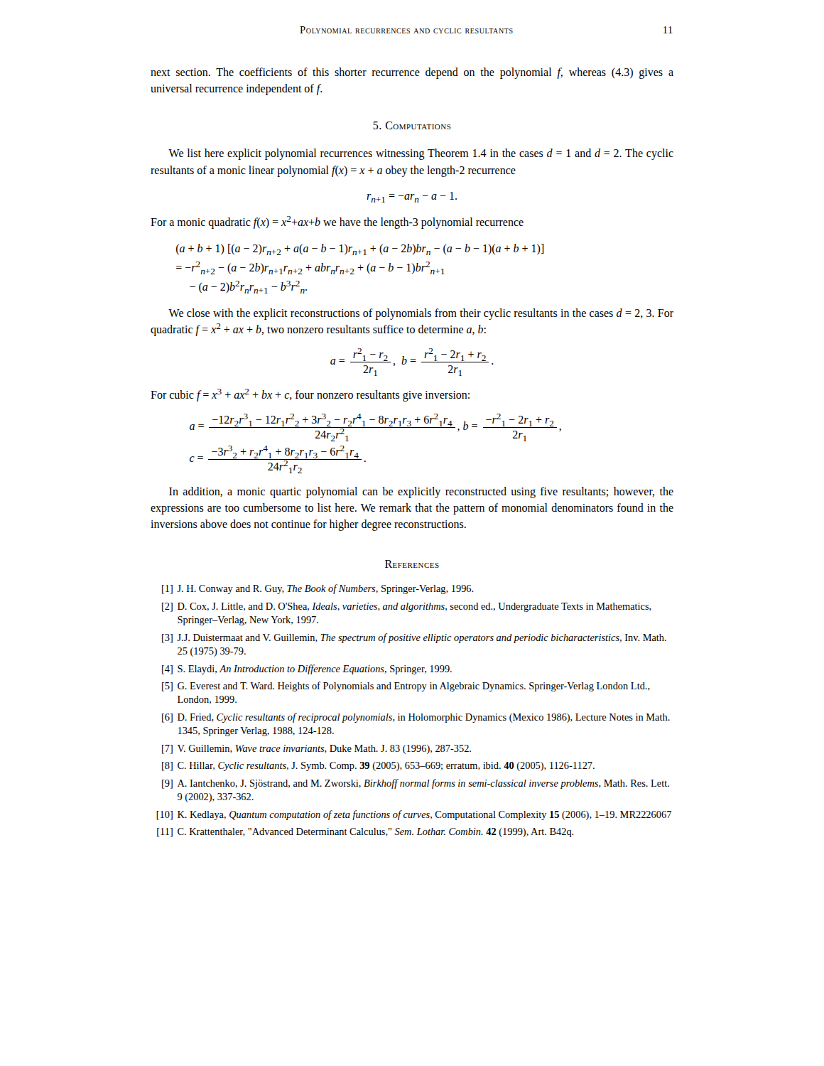Polynomial recurrences and cyclic resultants 11
next section. The coefficients of this shorter recurrence depend on the polynomial f, whereas (4.3) gives a universal recurrence independent of f.
5. Computations
We list here explicit polynomial recurrences witnessing Theorem 1.4 in the cases d = 1 and d = 2. The cyclic resultants of a monic linear polynomial f(x) = x + a obey the length-2 recurrence
rn+1 = −arn − a − 1.
For a monic quadratic f(x) = x2+ax+b we have the length-3 polynomial recurrence
(a + b + 1) [(a − 2)rn+2 + a(a − b − 1)rn+1 + (a − 2b)brn − (a − b − 1)(a + b + 1)] = −r2n+2 − (a − 2b)rn+1rn+2 + abrnrn+2 + (a − b − 1)br2n+1 − (a − 2)b2rnrn+1 − b3r2n.
We close with the explicit reconstructions of polynomials from their cyclic resultants in the cases d = 2, 3. For quadratic f = x2 + ax + b, two nonzero resultants suffice to determine a, b:
a = r21 − r22r1, b = r21 − 2r1 + r22r1.
For cubic f = x3 + ax2 + bx + c, four nonzero resultants give inversion:
a = −12r2r31 − 12r1r22 + 3r32 − r2r41 − 8r2r1r3 + 6r21r424r2r21, b = −r21 − 2r1 + r22r1, c = −3r32 + r2r41 + 8r2r1r3 − 6r21r424r21r2.
In addition, a monic quartic polynomial can be explicitly reconstructed using five resultants; however, the expressions are too cumbersome to list here. We remark that the pattern of monomial denominators found in the inversions above does not continue for higher degree reconstructions.
References
J. H. Conway and R. Guy, The Book of Numbers, Springer-Verlag, 1996.
D. Cox, J. Little, and D. O'Shea, Ideals, varieties, and algorithms, second ed., Undergraduate Texts in Mathematics, Springer–Verlag, New York, 1997.
J.J. Duistermaat and V. Guillemin, The spectrum of positive elliptic operators and periodic bicharacteristics, Inv. Math. 25 (1975) 39-79.
S. Elaydi, An Introduction to Difference Equations, Springer, 1999.
G. Everest and T. Ward. Heights of Polynomials and Entropy in Algebraic Dynamics. Springer-Verlag London Ltd., London, 1999.
D. Fried, Cyclic resultants of reciprocal polynomials, in Holomorphic Dynamics (Mexico 1986), Lecture Notes in Math. 1345, Springer Verlag, 1988, 124-128.
V. Guillemin, Wave trace invariants, Duke Math. J. 83 (1996), 287-352.
C. Hillar, Cyclic resultants, J. Symb. Comp. 39 (2005), 653–669; erratum, ibid. 40 (2005), 1126-1127.
A. Iantchenko, J. Sjöstrand, and M. Zworski, Birkhoff normal forms in semi-classical inverse problems, Math. Res. Lett. 9 (2002), 337-362.
K. Kedlaya, Quantum computation of zeta functions of curves, Computational Complexity 15 (2006), 1–19. MR2226067
C. Krattenthaler, "Advanced Determinant Calculus," Sem. Lothar. Combin. 42 (1999), Art. B42q.